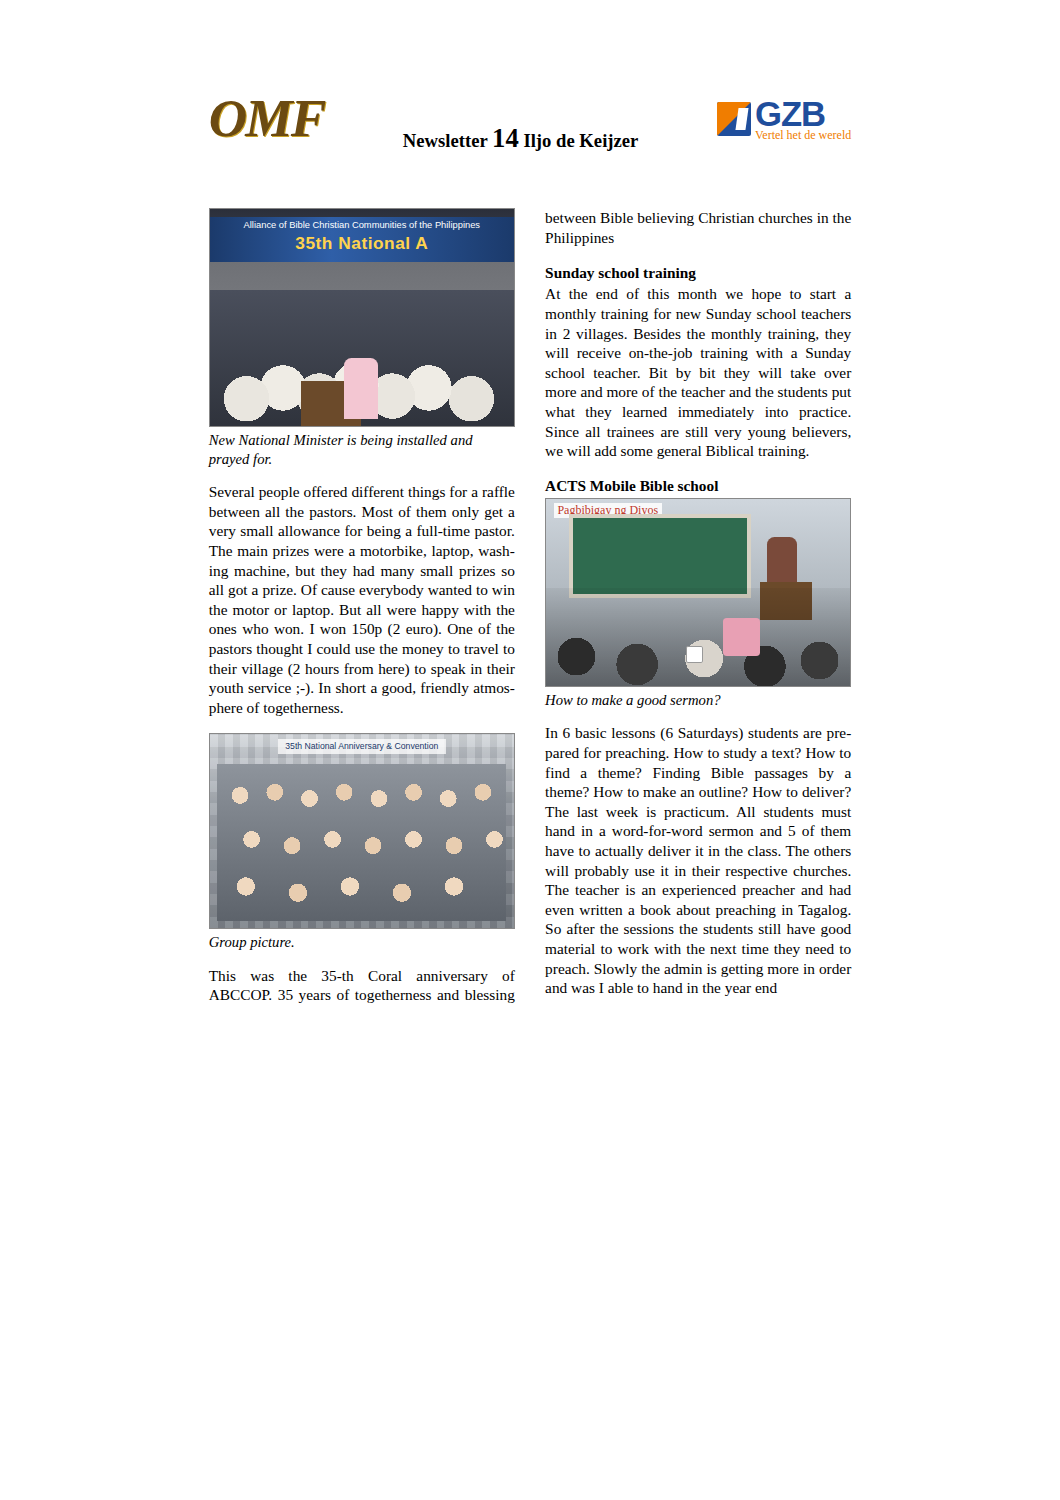OMF
Newsletter 14 Iljo de Keijzer
GZB Vertel het de wereld
Alliance of Bible Christian Communities of the Philippines 35th National A
New National Minister is being installed and prayed for.
Several people offered different things for a raffle between all the pastors. Most of them only get a very small allowance for being a full-time pastor. The main prizes were a motorbike, laptop, washing machine, but they had many small prizes so all got a prize. Of cause everybody wanted to win the motor or laptop. But all were happy with the ones who won. I won 150p (2 euro). One of the pastors thought I could use the money to travel to their village (2 hours from here) to speak in their youth service ;-). In short a good, friendly atmosphere of togetherness.
35th National Anniversary & Convention
Group picture.
This was the 35-th Coral anniversary of ABCCOP. 35 years of togetherness and blessing between Bible believing Christian churches in the Philippines
Sunday school training
At the end of this month we hope to start a monthly training for new Sunday school teachers in 2 villages. Besides the monthly training, they will receive on-the-job training with a Sunday school teacher. Bit by bit they will take over more and more of the teacher and the students put what they learned immediately into practice. Since all trainees are still very young believers, we will add some general Biblical training.
ACTS Mobile Bible school
Pagbibigay ng Diyos
How to make a good sermon?
In 6 basic lessons (6 Saturdays) students are prepared for preaching. How to study a text? How to find a theme? Finding Bible passages by a theme? How to make an outline? How to deliver? The last week is practicum. All students must hand in a word-for-word sermon and 5 of them have to actually deliver it in the class. The others will probably use it in their respective churches. The teacher is an experienced preacher and had even written a book about preaching in Tagalog. So after the sessions the students still have good material to work with the next time they need to preach. Slowly the admin is getting more in order and was I able to hand in the year end